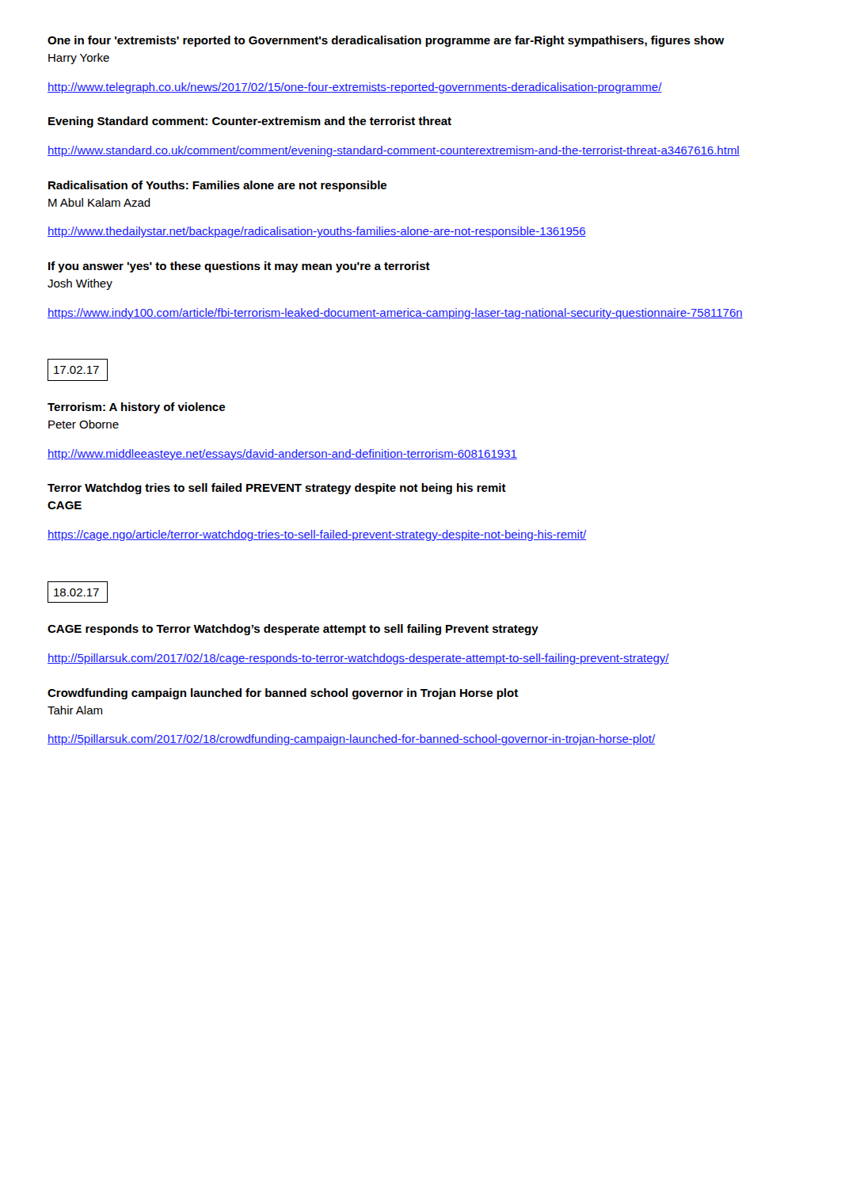One in four 'extremists' reported to Government's deradicalisation programme are far-Right sympathisers, figures show
Harry Yorke
http://www.telegraph.co.uk/news/2017/02/15/one-four-extremists-reported-governments-deradicalisation-programme/
Evening Standard comment: Counter-extremism and the terrorist threat
http://www.standard.co.uk/comment/comment/evening-standard-comment-counterextremism-and-the-terrorist-threat-a3467616.html
Radicalisation of Youths: Families alone are not responsible
M Abul Kalam Azad
http://www.thedailystar.net/backpage/radicalisation-youths-families-alone-are-not-responsible-1361956
If you answer 'yes' to these questions it may mean you're a terrorist
Josh Withey
https://www.indy100.com/article/fbi-terrorism-leaked-document-america-camping-laser-tag-national-security-questionnaire-7581176n
17.02.17
Terrorism: A history of violence
Peter Oborne
http://www.middleeasteye.net/essays/david-anderson-and-definition-terrorism-608161931
Terror Watchdog tries to sell failed PREVENT strategy despite not being his remit
CAGE
https://cage.ngo/article/terror-watchdog-tries-to-sell-failed-prevent-strategy-despite-not-being-his-remit/
18.02.17
CAGE responds to Terror Watchdog’s desperate attempt to sell failing Prevent strategy
http://5pillarsuk.com/2017/02/18/cage-responds-to-terror-watchdogs-desperate-attempt-to-sell-failing-prevent-strategy/
Crowdfunding campaign launched for banned school governor in Trojan Horse plot
Tahir Alam
http://5pillarsuk.com/2017/02/18/crowdfunding-campaign-launched-for-banned-school-governor-in-trojan-horse-plot/